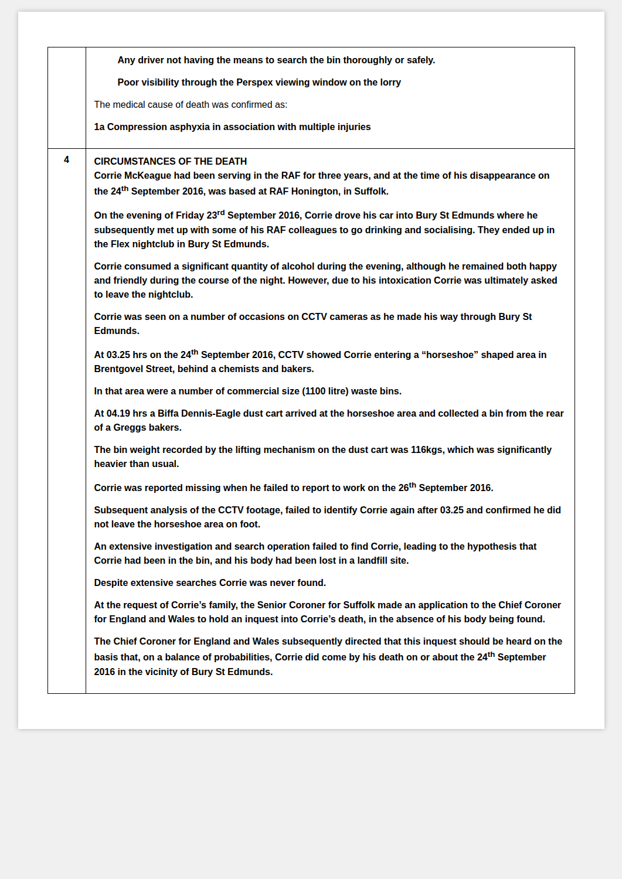| | Any driver not having the means to search the bin thoroughly or safely. Poor visibility through the Perspex viewing window on the lorry The medical cause of death was confirmed as: 1a Compression asphyxia in association with multiple injuries |
| 4 | CIRCUMSTANCES OF THE DEATH Corrie McKeague had been serving in the RAF for three years, and at the time of his disappearance on the 24 th September 2016, was based at RAF Honington, in Suffolk. On the evening of Friday 23 rd September 2016, Corrie drove his car into Bury St Edmunds where he subsequently met up with some of his RAF colleagues to go drinking and socialising. They ended up in the Flex nightclub in Bury St Edmunds. Corrie consumed a significant quantity of alcohol during the evening, although he remained both happy and friendly during the course of the night. However, due to his intoxication Corrie was ultimately asked to leave the nightclub. Corrie was seen on a number of occasions on CCTV cameras as he made his way through Bury St Edmunds. At 03.25 hrs on the 24 th September 2016, CCTV showed Corrie entering a “horseshoe” shaped area in Brentgovel Street, behind a chemists and bakers. In that area were a number of commercial size (1100 litre) waste bins. At 04.19 hrs a Biffa Dennis-Eagle dust cart arrived at the horseshoe area and collected a bin from the rear of a Greggs bakers. The bin weight recorded by the lifting mechanism on the dust cart was 116kgs, which was significantly heavier than usual. Corrie was reported missing when he failed to report to work on the 26 th September 2016. Subsequent analysis of the CCTV footage, failed to identify Corrie again after 03.25 and confirmed he did not leave the horseshoe area on foot. An extensive investigation and search operation failed to find Corrie, leading to the hypothesis that Corrie had been in the bin, and his body had been lost in a landfill site. Despite extensive searches Corrie was never found. At the request of Corrie’s family, the Senior Coroner for Suffolk made an application to the Chief Coroner for England and Wales to hold an inquest into Corrie’s death, in the absence of his body being found. The Chief Coroner for England and Wales subsequently directed that this inquest should be heard on the basis that, on a balance of probabilities, Corrie did come by his death on or about the 24 th September 2016 in the vicinity of Bury St Edmunds. |